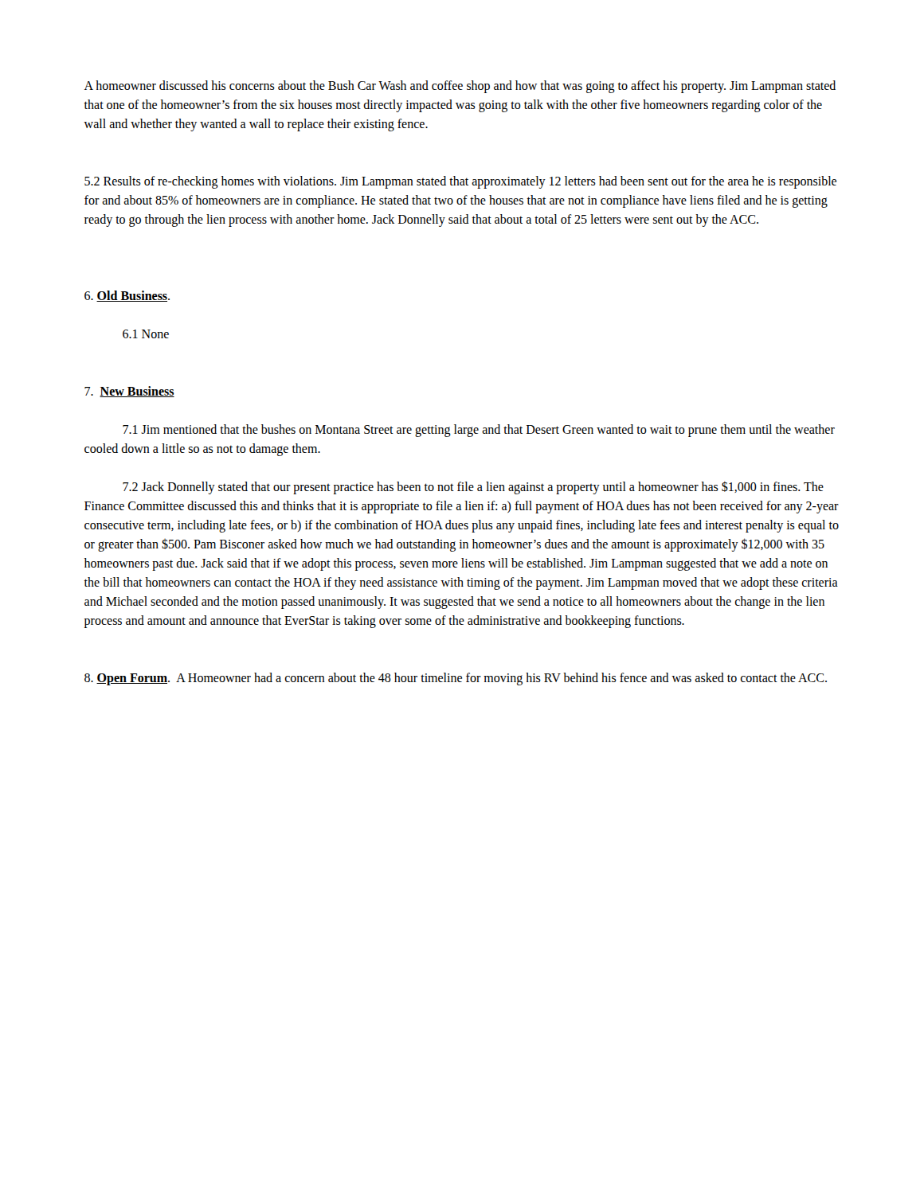A homeowner discussed his concerns about the Bush Car Wash and coffee shop and how that was going to affect his property. Jim Lampman stated that one of the homeowner’s from the six houses most directly impacted was going to talk with the other five homeowners regarding color of the wall and whether they wanted a wall to replace their existing fence.
5.2 Results of re-checking homes with violations. Jim Lampman stated that approximately 12 letters had been sent out for the area he is responsible for and about 85% of homeowners are in compliance. He stated that two of the houses that are not in compliance have liens filed and he is getting ready to go through the lien process with another home. Jack Donnelly said that about a total of 25 letters were sent out by the ACC.
6. Old Business.
6.1 None
7. New Business
7.1 Jim mentioned that the bushes on Montana Street are getting large and that Desert Green wanted to wait to prune them until the weather cooled down a little so as not to damage them.
7.2 Jack Donnelly stated that our present practice has been to not file a lien against a property until a homeowner has $1,000 in fines. The Finance Committee discussed this and thinks that it is appropriate to file a lien if: a) full payment of HOA dues has not been received for any 2-year consecutive term, including late fees, or b) if the combination of HOA dues plus any unpaid fines, including late fees and interest penalty is equal to or greater than $500. Pam Bisconer asked how much we had outstanding in homeowner’s dues and the amount is approximately $12,000 with 35 homeowners past due. Jack said that if we adopt this process, seven more liens will be established. Jim Lampman suggested that we add a note on the bill that homeowners can contact the HOA if they need assistance with timing of the payment. Jim Lampman moved that we adopt these criteria and Michael seconded and the motion passed unanimously. It was suggested that we send a notice to all homeowners about the change in the lien process and amount and announce that EverStar is taking over some of the administrative and bookkeeping functions.
8. Open Forum. A Homeowner had a concern about the 48 hour timeline for moving his RV behind his fence and was asked to contact the ACC.